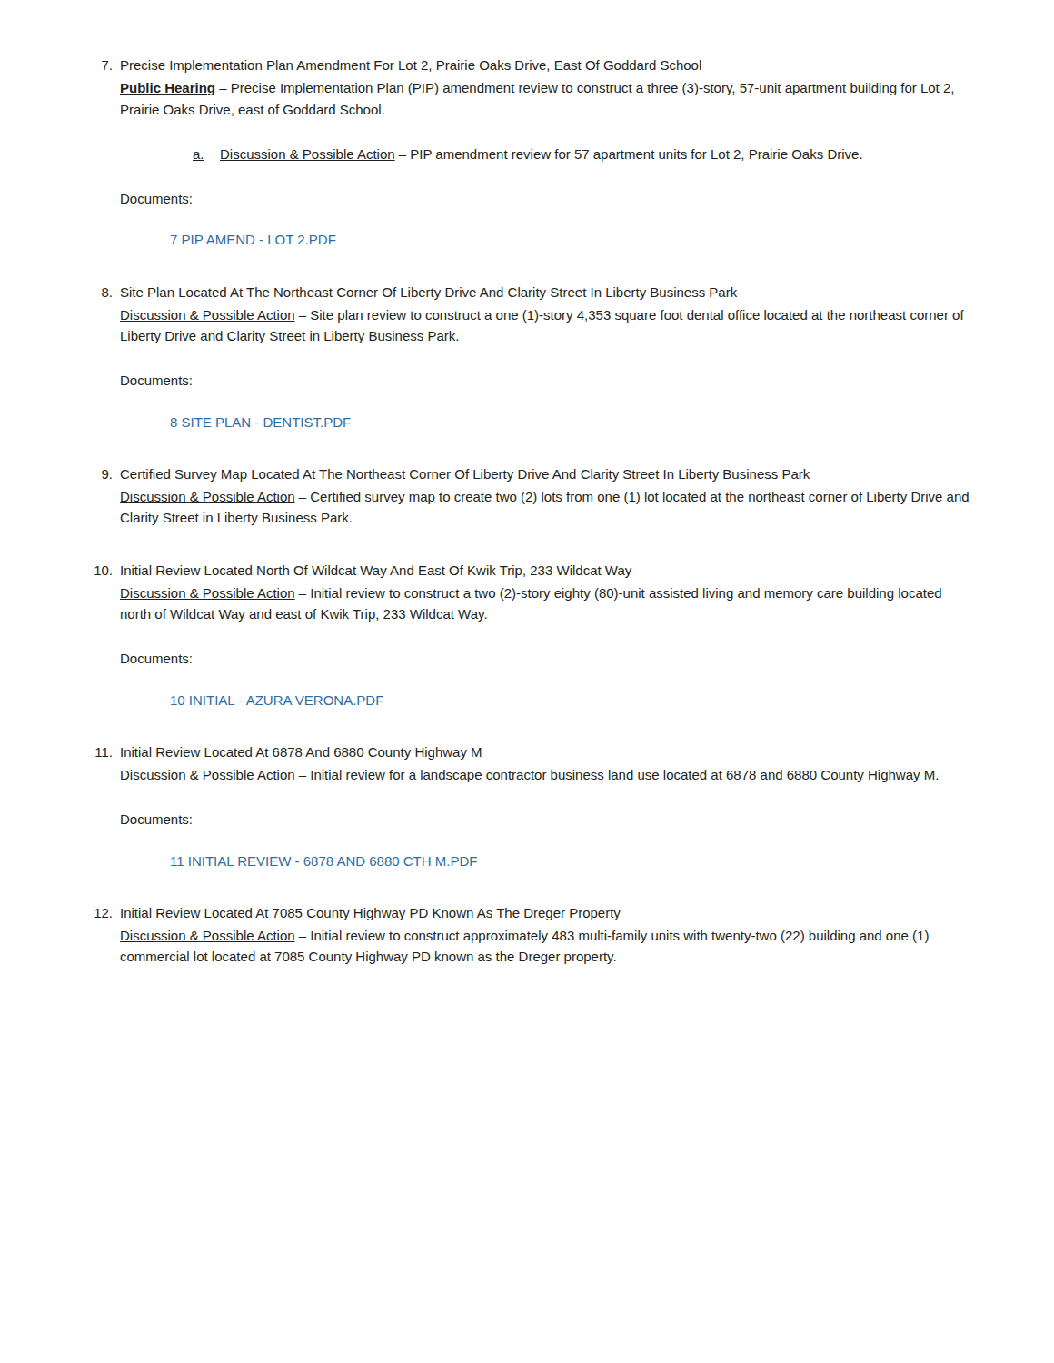7.
Precise Implementation Plan Amendment For Lot 2, Prairie Oaks Drive, East Of Goddard School
Public Hearing – Precise Implementation Plan (PIP) amendment review to construct a three (3)‑story, 57‑unit apartment building for Lot 2, Prairie Oaks Drive, east of Goddard School.
a. Discussion & Possible Action – PIP amendment review for 57 apartment units for Lot 2, Prairie Oaks Drive.
Documents:
7 PIP AMEND - LOT 2.PDF
8.
Site Plan Located At The Northeast Corner Of Liberty Drive And Clarity Street In Liberty Business Park
Discussion & Possible Action – Site plan review to construct a one (1)‑story 4,353 square foot dental office located at the northeast corner of Liberty Drive and Clarity Street in Liberty Business Park.
Documents:
8 SITE PLAN - DENTIST.PDF
9.
Certified Survey Map Located At The Northeast Corner Of Liberty Drive And Clarity Street In Liberty Business Park
Discussion & Possible Action – Certified survey map to create two (2) lots from one (1) lot located at the northeast corner of Liberty Drive and Clarity Street in Liberty Business Park.
10.
Initial Review Located North Of Wildcat Way And East Of Kwik Trip, 233 Wildcat Way
Discussion & Possible Action – Initial review to construct a two (2)‑story eighty (80)‑unit assisted living and memory care building located north of Wildcat Way and east of Kwik Trip, 233 Wildcat Way.
Documents:
10 INITIAL - AZURA VERONA.PDF
11.
Initial Review Located At 6878 And 6880 County Highway M
Discussion & Possible Action – Initial review for a landscape contractor business land use located at 6878 and 6880 County Highway M.
Documents:
11 INITIAL REVIEW - 6878 AND 6880 CTH M.PDF
12.
Initial Review Located At 7085 County Highway PD Known As The Dreger Property
Discussion & Possible Action – Initial review to construct approximately 483 multi‑family units with twenty‑two (22) building and one (1) commercial lot located at 7085 County Highway PD known as the Dreger property.